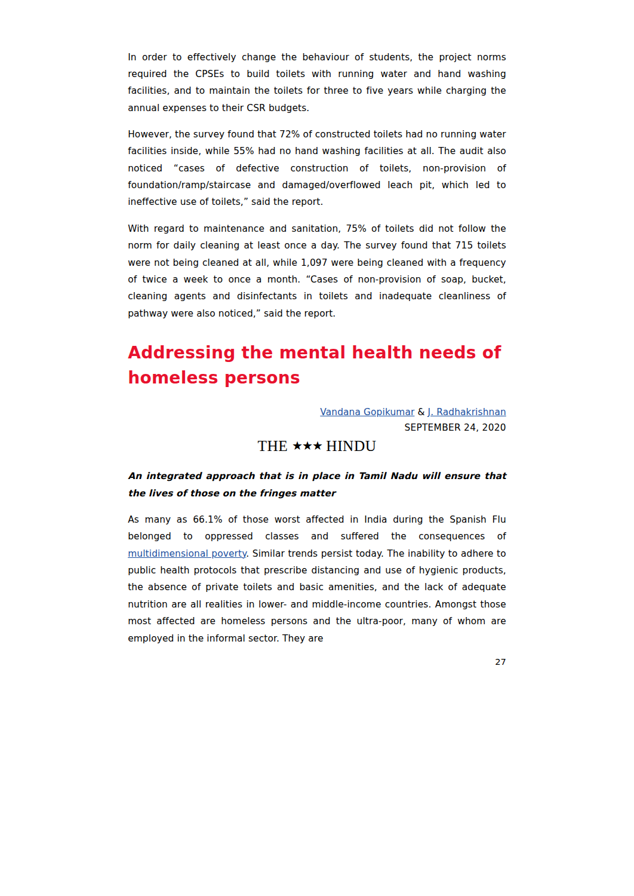In order to effectively change the behaviour of students, the project norms required the CPSEs to build toilets with running water and hand washing facilities, and to maintain the toilets for three to five years while charging the annual expenses to their CSR budgets.
However, the survey found that 72% of constructed toilets had no running water facilities inside, while 55% had no hand washing facilities at all. The audit also noticed “cases of defective construction of toilets, non-provision of foundation/ramp/staircase and damaged/overflowed leach pit, which led to ineffective use of toilets,” said the report.
With regard to maintenance and sanitation, 75% of toilets did not follow the norm for daily cleaning at least once a day. The survey found that 715 toilets were not being cleaned at all, while 1,097 were being cleaned with a frequency of twice a week to once a month. “Cases of non-provision of soap, bucket, cleaning agents and disinfectants in toilets and inadequate cleanliness of pathway were also noticed,” said the report.
Addressing the mental health needs of homeless persons
Vandana Gopikumar & J. Radhakrishnan
SEPTEMBER 24, 2020
THE ★★★ HINDU
An integrated approach that is in place in Tamil Nadu will ensure that the lives of those on the fringes matter
As many as 66.1% of those worst affected in India during the Spanish Flu belonged to oppressed classes and suffered the consequences of multidimensional poverty. Similar trends persist today. The inability to adhere to public health protocols that prescribe distancing and use of hygienic products, the absence of private toilets and basic amenities, and the lack of adequate nutrition are all realities in lower- and middle-income countries. Amongst those most affected are homeless persons and the ultra-poor, many of whom are employed in the informal sector. They are
27